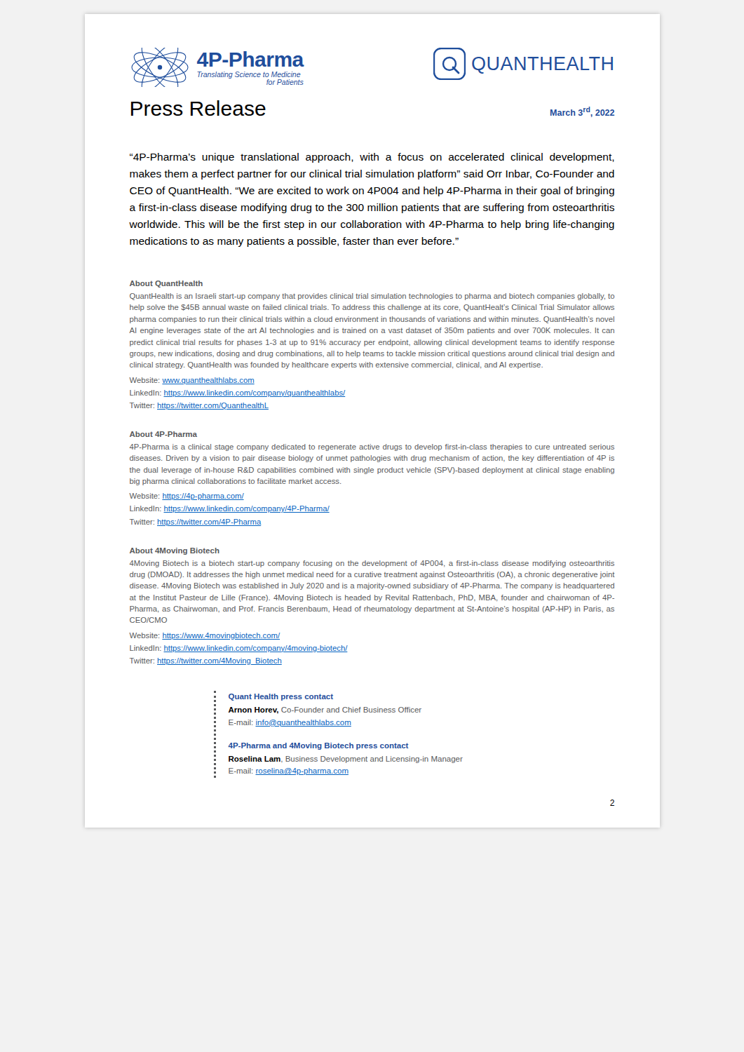4P-Pharma
Translating Science to Medicine
for Patients
QUANTHEALTH
Press Release
March 3rd, 2022
“4P-Pharma’s unique translational approach, with a focus on accelerated clinical development, makes them a perfect partner for our clinical trial simulation platform” said Orr Inbar, Co-Founder and CEO of QuantHealth. “We are excited to work on 4P004 and help 4P-Pharma in their goal of bringing a first-in-class disease modifying drug to the 300 million patients that are suffering from osteoarthritis worldwide. This will be the first step in our collaboration with 4P-Pharma to help bring life-changing medications to as many patients a possible, faster than ever before.”
About QuantHealth
QuantHealth is an Israeli start-up company that provides clinical trial simulation technologies to pharma and biotech companies globally, to help solve the $45B annual waste on failed clinical trials. To address this challenge at its core, QuantHealt’s Clinical Trial Simulator allows pharma companies to run their clinical trials within a cloud environment in thousands of variations and within minutes. QuantHealth’s novel AI engine leverages state of the art AI technologies and is trained on a vast dataset of 350m patients and over 700K molecules. It can predict clinical trial results for phases 1-3 at up to 91% accuracy per endpoint, allowing clinical development teams to identify response groups, new indications, dosing and drug combinations, all to help teams to tackle mission critical questions around clinical trial design and clinical strategy. QuantHealth was founded by healthcare experts with extensive commercial, clinical, and AI expertise.
Website: www.quanthealthlabs.com
LinkedIn: https://www.linkedin.com/company/quanthealthlabs/
Twitter: https://twitter.com/QuanthealthL
About 4P-Pharma
4P-Pharma is a clinical stage company dedicated to regenerate active drugs to develop first-in-class therapies to cure untreated serious diseases. Driven by a vision to pair disease biology of unmet pathologies with drug mechanism of action, the key differentiation of 4P is the dual leverage of in-house R&D capabilities combined with single product vehicle (SPV)-based deployment at clinical stage enabling big pharma clinical collaborations to facilitate market access.
Website: https://4p-pharma.com/
LinkedIn: https://www.linkedin.com/company/4P-Pharma/
Twitter: https://twitter.com/4P-Pharma
About 4Moving Biotech
4Moving Biotech is a biotech start-up company focusing on the development of 4P004, a first-in-class disease modifying osteoarthritis drug (DMOAD). It addresses the high unmet medical need for a curative treatment against Osteoarthritis (OA), a chronic degenerative joint disease. 4Moving Biotech was established in July 2020 and is a majority-owned subsidiary of 4P-Pharma. The company is headquartered at the Institut Pasteur de Lille (France). 4Moving Biotech is headed by Revital Rattenbach, PhD, MBA, founder and chairwoman of 4P-Pharma, as Chairwoman, and Prof. Francis Berenbaum, Head of rheumatology department at St-Antoine’s hospital (AP-HP) in Paris, as CEO/CMO
Website: https://www.4movingbiotech.com/
LinkedIn: https://www.linkedin.com/company/4moving-biotech/
Twitter: https://twitter.com/4Moving_Biotech
Quant Health press contact
Arnon Horev, Co-Founder and Chief Business Officer
E-mail: info@quanthealthlabs.com
4P-Pharma and 4Moving Biotech press contact
Roselina Lam, Business Development and Licensing-in Manager
E-mail: roselina@4p-pharma.com
2